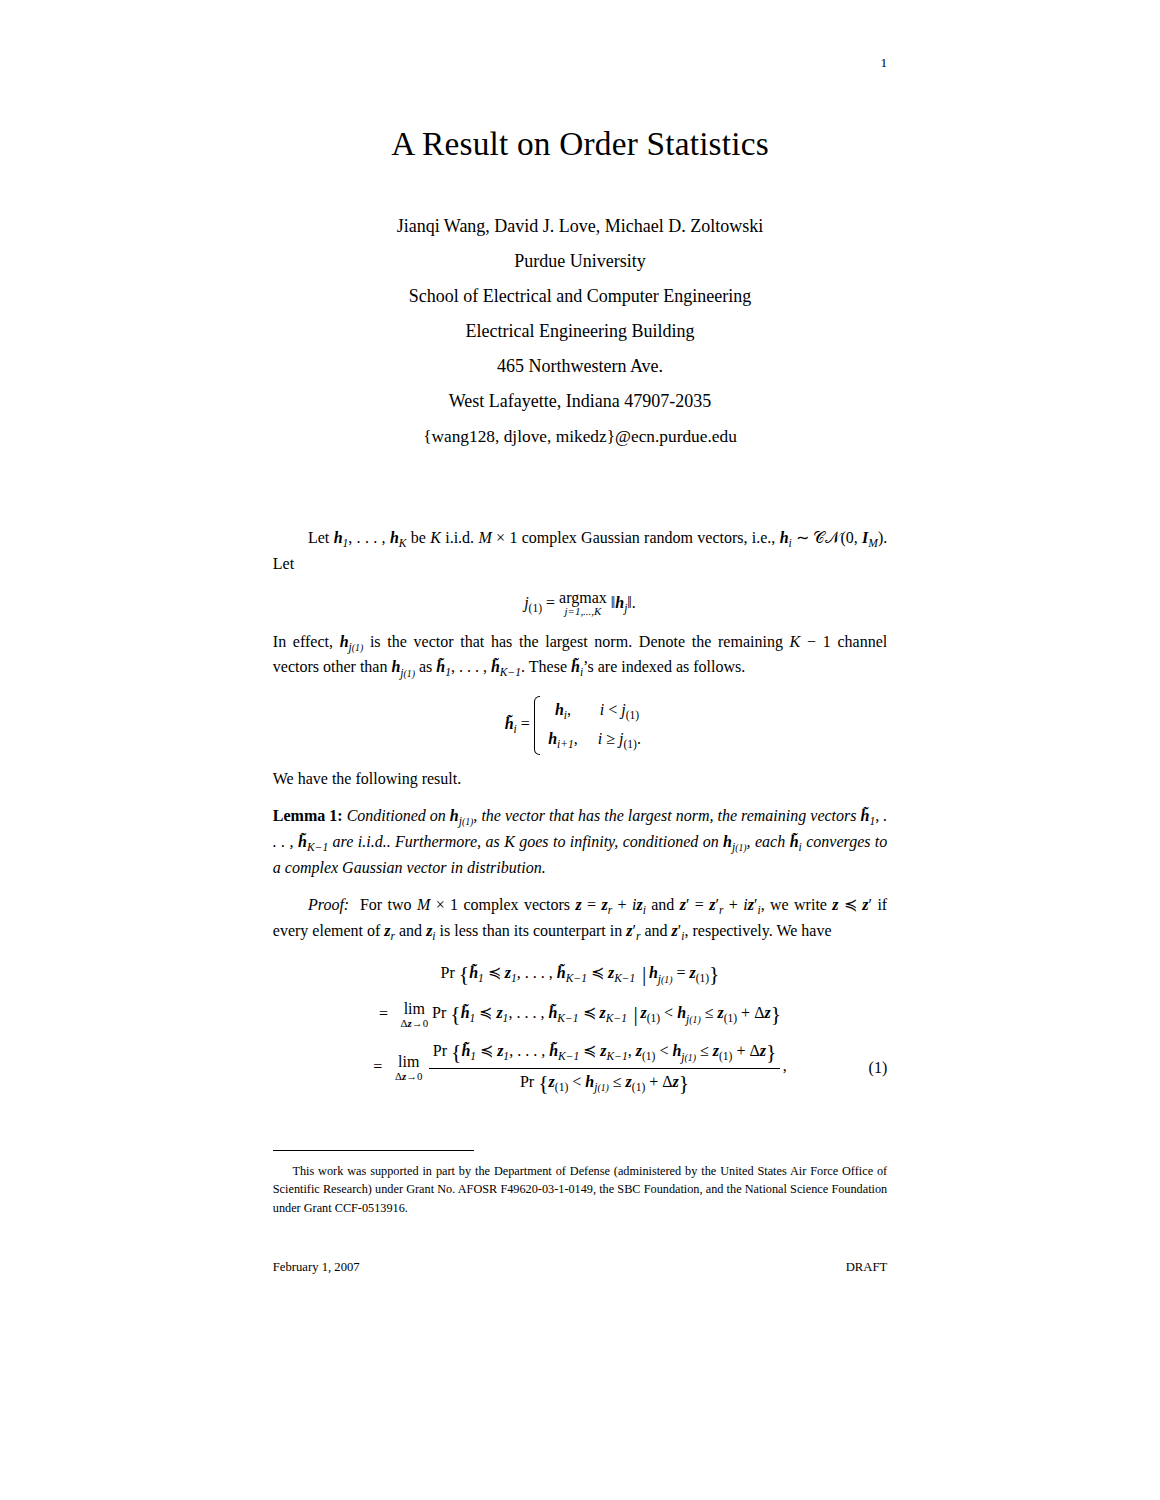1
A Result on Order Statistics
Jianqi Wang, David J. Love, Michael D. Zoltowski
Purdue University
School of Electrical and Computer Engineering
Electrical Engineering Building
465 Northwestern Ave.
West Lafayette, Indiana 47907-2035
{wang128, djlove, mikedz}@ecn.purdue.edu
Let h 1, . . . , hK be K i.i.d. M × 1 complex Gaussian random vectors, i.e., hi ∼ 𝒞𝒩(0, IM). Let
j(1) = argmax j=1,...,K ‖hj‖.
In effect, hj(1) is the vector that has the largest norm. Denote the remaining K − 1 channel vectors other than hj(1) as h̃1, . . . , h̃K−1. These h̃i’s are indexed as follows.
h̃i =
| h i , | i < j (1) |
| h i+1 , | i ≥ j (1) . |
We have the following result.
Lemma 1: Conditioned on hj(1), the vector that has the largest norm, the remaining vectors h̃1, . . . , h̃K−1 are i.i.d.. Furthermore, as K goes to infinity, conditioned on hj(1), each h̃i converges to a complex Gaussian vector in distribution.
Proof: For two M × 1 complex vectors z = zr + izi and z′ = z′r + iz′i, we write z ≼ z′ if every element of zr and zi is less than its counterpart in z′r and z′i, respectively. We have
Pr {h̃1 ≼ z 1, . . . , h̃K−1 ≼ zK−1 |hj(1) = z(1)}
= lim Δz→0 Pr {h̃1 ≼ z 1, . . . , h̃K−1 ≼ zK−1 |z(1) < hj(1) ≤ z(1) + Δz}
= lim Δz→0 Pr {h̃1 ≼ z 1, . . . , h̃K−1 ≼ zK−1, z(1) < hj(1) ≤ z(1) + Δz} Pr {z(1) < hj(1) ≤ z(1) + Δz} , (1)
This work was supported in part by the Department of Defense (administered by the United States Air Force Office of Scientific Research) under Grant No. AFOSR F49620-03-1-0149, the SBC Foundation, and the National Science Foundation under Grant CCF-0513916.
February 1, 2007 DRAFT